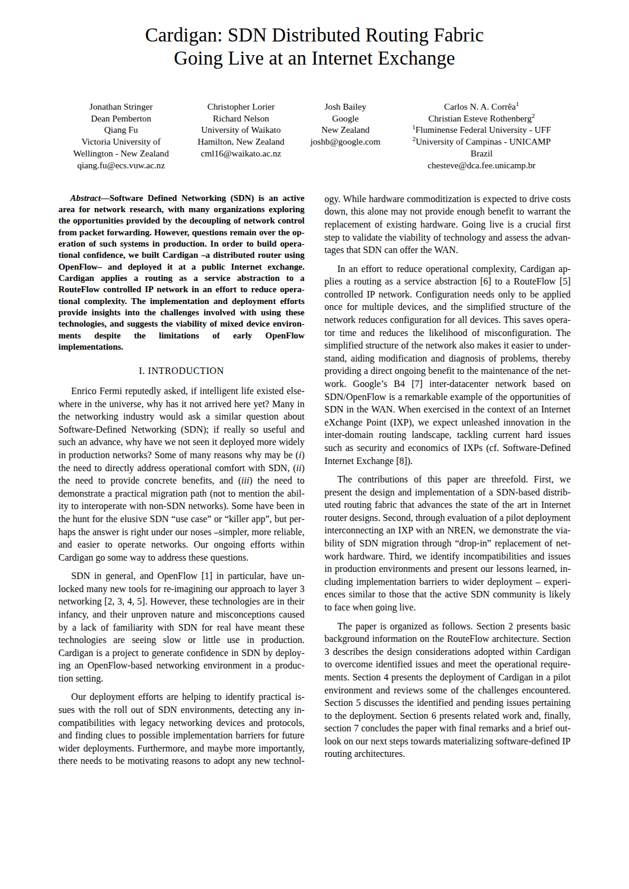Cardigan: SDN Distributed Routing Fabric
Going Live at an Internet Exchange
| Jonathan Stringer Dean Pemberton Qiang Fu Victoria University of Wellington - New Zealand qiang.fu@ecs.vuw.ac.nz | Christopher Lorier Richard Nelson University of Waikato Hamilton, New Zealand cml16@waikato.ac.nz | Josh Bailey Google New Zealand joshb@google.com | Carlos N. A. Corrêa 1 Christian Esteve Rothenberg 2 1 Fluminense Federal University - UFF 2 University of Campinas - UNICAMP Brazil chesteve@dca.fee.unicamp.br |
Abstract—Software Defined Networking (SDN) is an active area for network research, with many organizations exploring the opportunities provided by the decoupling of network control from packet forwarding. However, questions remain over the operation of such systems in production. In order to build operational confidence, we built Cardigan –a distributed router using OpenFlow– and deployed it at a public Internet exchange. Cardigan applies a routing as a service abstraction to a RouteFlow controlled IP network in an effort to reduce operational complexity. The implementation and deployment efforts provide insights into the challenges involved with using these technologies, and suggests the viability of mixed device environments despite the limitations of early OpenFlow implementations.
I. Introduction
Enrico Fermi reputedly asked, if intelligent life existed elsewhere in the universe, why has it not arrived here yet? Many in the networking industry would ask a similar question about Software-Defined Networking (SDN); if really so useful and such an advance, why have we not seen it deployed more widely in production networks? Some of many reasons why may be (i) the need to directly address operational comfort with SDN, (ii) the need to provide concrete benefits, and (iii) the need to demonstrate a practical migration path (not to mention the ability to interoperate with non-SDN networks). Some have been in the hunt for the elusive SDN “use case” or “killer app”, but perhaps the answer is right under our noses –simpler, more reliable, and easier to operate networks. Our ongoing efforts within Cardigan go some way to address these questions.
SDN in general, and OpenFlow [1] in particular, have unlocked many new tools for re-imagining our approach to layer 3 networking [2, 3, 4, 5]. However, these technologies are in their infancy, and their unproven nature and misconceptions caused by a lack of familiarity with SDN for real have meant these technologies are seeing slow or little use in production. Cardigan is a project to generate confidence in SDN by deploying an OpenFlow-based networking environment in a production setting.
Our deployment efforts are helping to identify practical issues with the roll out of SDN environments, detecting any incompatibilities with legacy networking devices and protocols, and finding clues to possible implementation barriers for future wider deployments. Furthermore, and maybe more importantly, there needs to be motivating reasons to adopt any new technology. While hardware commoditization is expected to drive costs down, this alone may not provide enough benefit to warrant the replacement of existing hardware. Going live is a crucial first step to validate the viability of technology and assess the advantages that SDN can offer the WAN.
In an effort to reduce operational complexity, Cardigan applies a routing as a service abstraction [6] to a RouteFlow [5] controlled IP network. Configuration needs only to be applied once for multiple devices, and the simplified structure of the network reduces configuration for all devices. This saves operator time and reduces the likelihood of misconfiguration. The simplified structure of the network also makes it easier to understand, aiding modification and diagnosis of problems, thereby providing a direct ongoing benefit to the maintenance of the network. Google’s B4 [7] inter-datacenter network based on SDN/OpenFlow is a remarkable example of the opportunities of SDN in the WAN. When exercised in the context of an Internet eXchange Point (IXP), we expect unleashed innovation in the inter-domain routing landscape, tackling current hard issues such as security and economics of IXPs (cf. Software-Defined Internet Exchange [8]).
The contributions of this paper are threefold. First, we present the design and implementation of a SDN-based distributed routing fabric that advances the state of the art in Internet router designs. Second, through evaluation of a pilot deployment interconnecting an IXP with an NREN, we demonstrate the viability of SDN migration through “drop-in” replacement of network hardware. Third, we identify incompatibilities and issues in production environments and present our lessons learned, including implementation barriers to wider deployment – experiences similar to those that the active SDN community is likely to face when going live.
The paper is organized as follows. Section 2 presents basic background information on the RouteFlow architecture. Section 3 describes the design considerations adopted within Cardigan to overcome identified issues and meet the operational requirements. Section 4 presents the deployment of Cardigan in a pilot environment and reviews some of the challenges encountered. Section 5 discusses the identified and pending issues pertaining to the deployment. Section 6 presents related work and, finally, section 7 concludes the paper with final remarks and a brief outlook on our next steps towards materializing software-defined IP routing architectures.